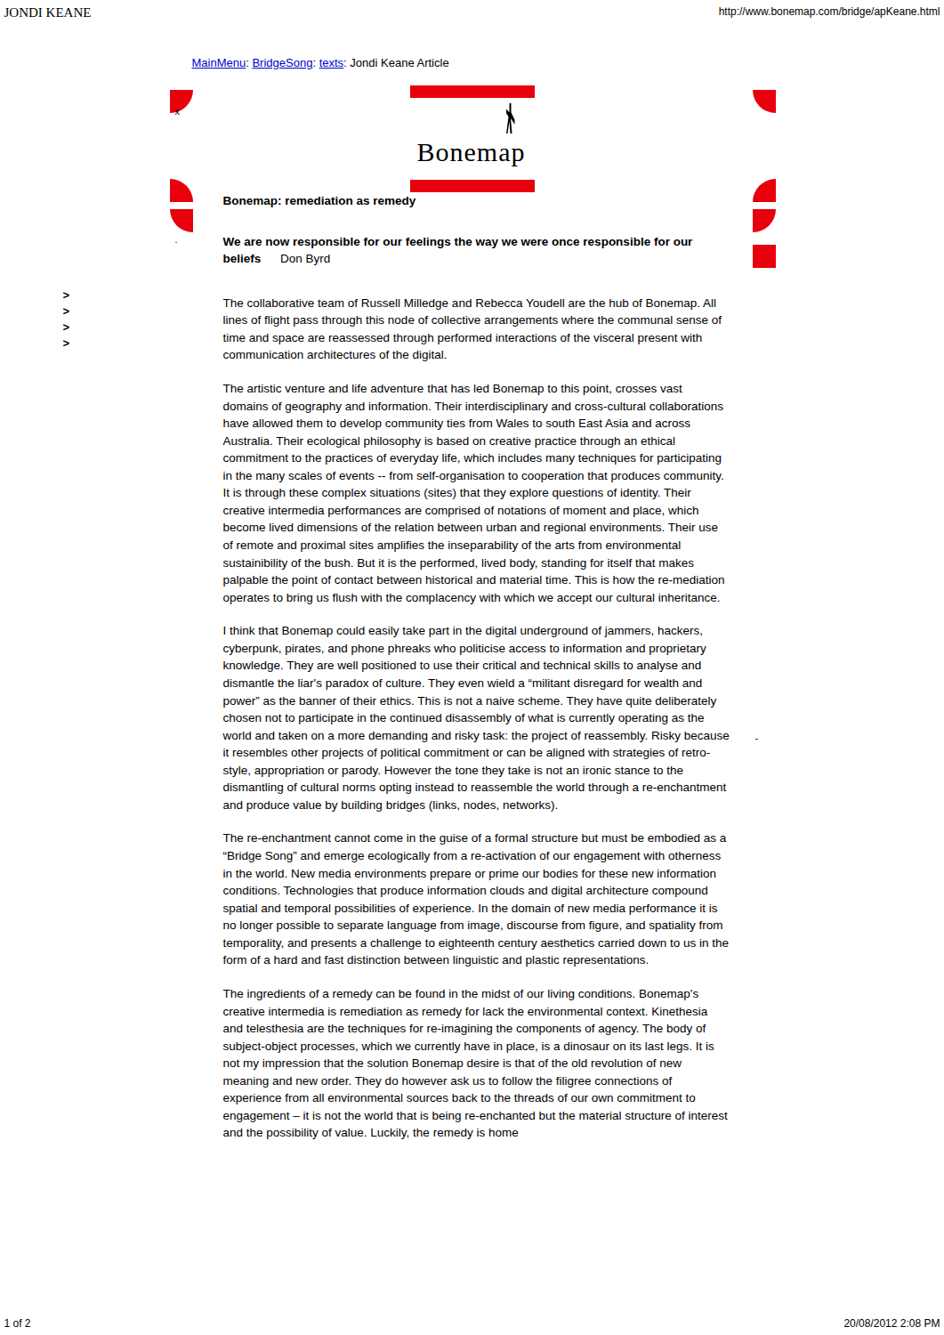JONDI KEANE
http://www.bonemap.com/bridge/apKeane.html
MainMenu: BridgeSong: texts: Jondi Keane Article
x
.
-
-
>
>
>
>
Bonemap
Bonemap: remediation as remedy
We are now responsible for our feelings the way we were once responsible for our beliefs Don Byrd
The collaborative team of Russell Milledge and Rebecca Youdell are the hub of Bonemap. All lines of flight pass through this node of collective arrangements where the communal sense of time and space are reassessed through performed interactions of the visceral present with communication architectures of the digital.
The artistic venture and life adventure that has led Bonemap to this point, crosses vast domains of geography and information. Their interdisciplinary and cross-cultural collaborations have allowed them to develop community ties from Wales to south East Asia and across Australia. Their ecological philosophy is based on creative practice through an ethical commitment to the practices of everyday life, which includes many techniques for participating in the many scales of events -- from self-organisation to cooperation that produces community. It is through these complex situations (sites) that they explore questions of identity. Their creative intermedia performances are comprised of notations of moment and place, which become lived dimensions of the relation between urban and regional environments. Their use of remote and proximal sites amplifies the inseparability of the arts from environmental sustainibility of the bush. But it is the performed, lived body, standing for itself that makes palpable the point of contact between historical and material time. This is how the re-mediation operates to bring us flush with the complacency with which we accept our cultural inheritance.
I think that Bonemap could easily take part in the digital underground of jammers, hackers, cyberpunk, pirates, and phone phreaks who politicise access to information and proprietary knowledge. They are well positioned to use their critical and technical skills to analyse and dismantle the liar's paradox of culture. They even wield a “militant disregard for wealth and power” as the banner of their ethics. This is not a naive scheme. They have quite deliberately chosen not to participate in the continued disassembly of what is currently operating as the world and taken on a more demanding and risky task: the project of reassembly. Risky because it resembles other projects of political commitment or can be aligned with strategies of retro-style, appropriation or parody. However the tone they take is not an ironic stance to the dismantling of cultural norms opting instead to reassemble the world through a re-enchantment and produce value by building bridges (links, nodes, networks).
The re-enchantment cannot come in the guise of a formal structure but must be embodied as a “Bridge Song” and emerge ecologically from a re-activation of our engagement with otherness in the world. New media environments prepare or prime our bodies for these new information conditions. Technologies that produce information clouds and digital architecture compound spatial and temporal possibilities of experience. In the domain of new media performance it is no longer possible to separate language from image, discourse from figure, and spatiality from temporality, and presents a challenge to eighteenth century aesthetics carried down to us in the form of a hard and fast distinction between linguistic and plastic representations.
The ingredients of a remedy can be found in the midst of our living conditions. Bonemap's creative intermedia is remediation as remedy for lack the environmental context. Kinethesia and telesthesia are the techniques for re-imagining the components of agency. The body of subject-object processes, which we currently have in place, is a dinosaur on its last legs. It is not my impression that the solution Bonemap desire is that of the old revolution of new meaning and new order. They do however ask us to follow the filigree connections of experience from all environmental sources back to the threads of our own commitment to engagement – it is not the world that is being re-enchanted but the material structure of interest and the possibility of value. Luckily, the remedy is home
1 of 2
20/08/2012 2:08 PM